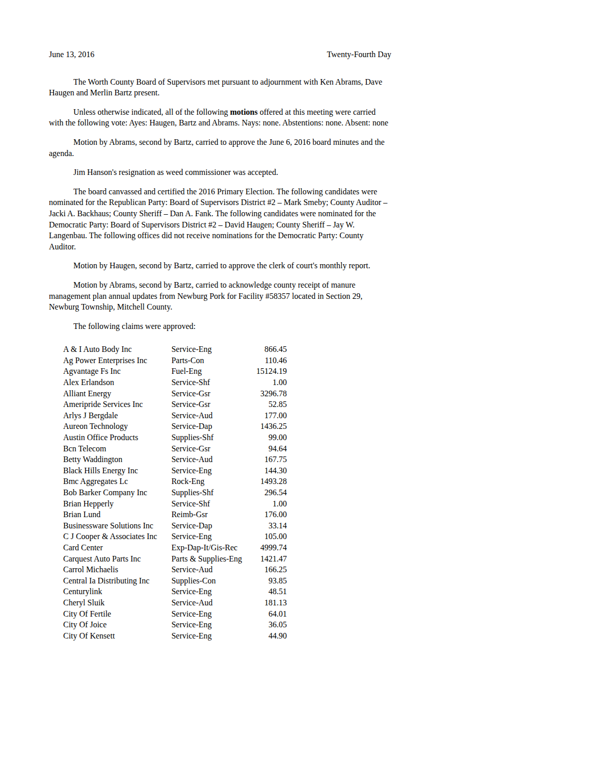June 13, 2016 Twenty-Fourth Day
The Worth County Board of Supervisors met pursuant to adjournment with Ken Abrams, Dave Haugen and Merlin Bartz present.
Unless otherwise indicated, all of the following motions offered at this meeting were carried with the following vote: Ayes: Haugen, Bartz and Abrams. Nays: none. Abstentions: none. Absent: none
Motion by Abrams, second by Bartz, carried to approve the June 6, 2016 board minutes and the agenda.
Jim Hanson's resignation as weed commissioner was accepted.
The board canvassed and certified the 2016 Primary Election. The following candidates were nominated for the Republican Party: Board of Supervisors District #2 – Mark Smeby; County Auditor – Jacki A. Backhaus; County Sheriff – Dan A. Fank. The following candidates were nominated for the Democratic Party: Board of Supervisors District #2 – David Haugen; County Sheriff – Jay W. Langenbau. The following offices did not receive nominations for the Democratic Party: County Auditor.
Motion by Haugen, second by Bartz, carried to approve the clerk of court's monthly report.
Motion by Abrams, second by Bartz, carried to acknowledge county receipt of manure management plan annual updates from Newburg Pork for Facility #58357 located in Section 29, Newburg Township, Mitchell County.
The following claims were approved:
| A & I Auto Body Inc | Service-Eng | 866.45 |
| Ag Power Enterprises Inc | Parts-Con | 110.46 |
| Agvantage Fs Inc | Fuel-Eng | 15124.19 |
| Alex Erlandson | Service-Shf | 1.00 |
| Alliant Energy | Service-Gsr | 3296.78 |
| Ameripride Services Inc | Service-Gsr | 52.85 |
| Arlys J Bergdale | Service-Aud | 177.00 |
| Aureon Technology | Service-Dap | 1436.25 |
| Austin Office Products | Supplies-Shf | 99.00 |
| Bcn Telecom | Service-Gsr | 94.64 |
| Betty Waddington | Service-Aud | 167.75 |
| Black Hills Energy Inc | Service-Eng | 144.30 |
| Bmc Aggregates Lc | Rock-Eng | 1493.28 |
| Bob Barker Company Inc | Supplies-Shf | 296.54 |
| Brian Hepperly | Service-Shf | 1.00 |
| Brian Lund | Reimb-Gsr | 176.00 |
| Businessware Solutions Inc | Service-Dap | 33.14 |
| C J Cooper & Associates Inc | Service-Eng | 105.00 |
| Card Center | Exp-Dap-It/Gis-Rec | 4999.74 |
| Carquest Auto Parts Inc | Parts & Supplies-Eng | 1421.47 |
| Carrol Michaelis | Service-Aud | 166.25 |
| Central Ia Distributing Inc | Supplies-Con | 93.85 |
| Centurylink | Service-Eng | 48.51 |
| Cheryl Sluik | Service-Aud | 181.13 |
| City Of Fertile | Service-Eng | 64.01 |
| City Of Joice | Service-Eng | 36.05 |
| City Of Kensett | Service-Eng | 44.90 |